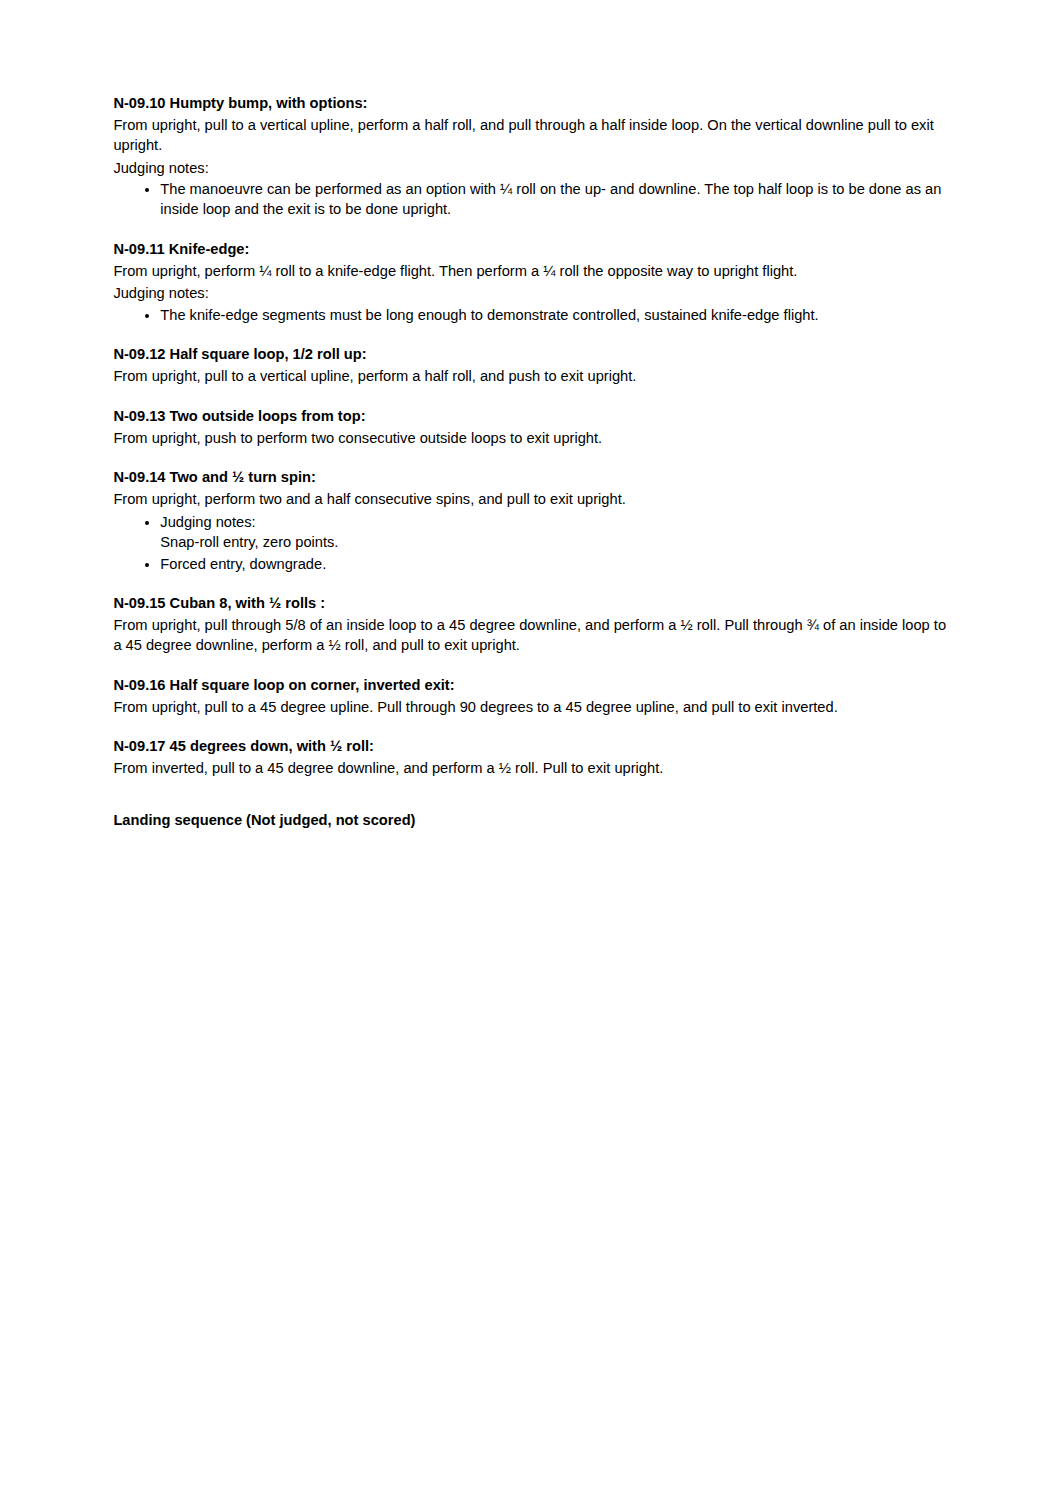N-09.10 Humpty bump, with options:
From upright, pull to a vertical upline, perform a half roll, and pull through a half inside loop. On the vertical downline pull to exit upright.
Judging notes:
The manoeuvre can be performed as an option with ¼ roll on the up- and downline. The top half loop is to be done as an inside loop and the exit is to be done upright.
N-09.11 Knife-edge:
From upright, perform ¼ roll to a knife-edge flight. Then perform a ¼ roll the opposite way to upright flight.
Judging notes:
The knife-edge segments must be long enough to demonstrate controlled, sustained knife-edge flight.
N-09.12 Half square loop, 1/2 roll up:
From upright, pull to a vertical upline, perform a half roll, and push to exit upright.
N-09.13 Two outside loops from top:
From upright, push to perform two consecutive outside loops to exit upright.
N-09.14 Two and ½ turn spin:
From upright, perform two and a half consecutive spins, and pull to exit upright.
Judging notes:
Snap-roll entry, zero points.
Forced entry, downgrade.
N-09.15 Cuban 8, with ½ rolls :
From upright, pull through 5/8 of an inside loop to a 45 degree downline, and perform a ½ roll. Pull through ¾ of an inside loop to a 45 degree downline, perform a ½ roll, and pull to exit upright.
N-09.16 Half square loop on corner, inverted exit:
From upright, pull to a 45 degree upline. Pull through 90 degrees to a 45 degree upline, and pull to exit inverted.
N-09.17 45 degrees down, with ½ roll:
From inverted, pull to a 45 degree downline, and perform a ½ roll. Pull to exit upright.
Landing sequence (Not judged, not scored)